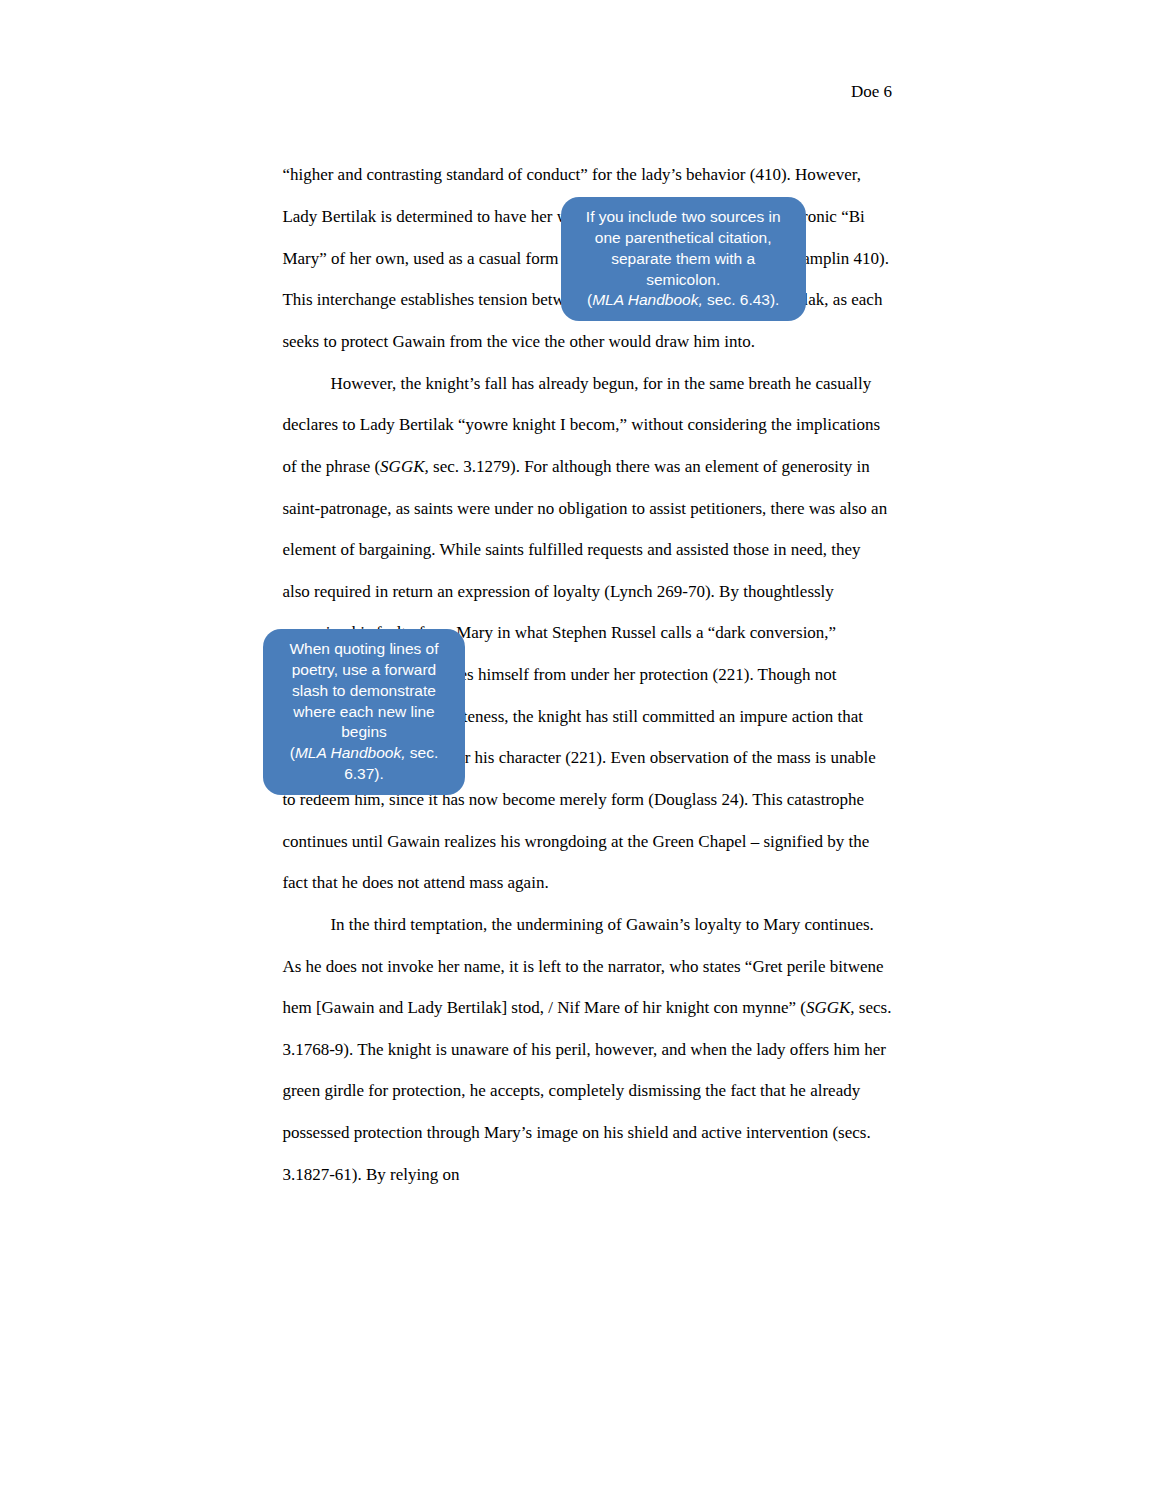Doe 6
“higher and contrasting standard of conduct” for the lady’s behavior (410). However, Lady Bertilak is determined to have her way, and refutes the words with an ironic “Bi Mary” of her own, used as a casual form of dismissal (SGGK, sec. 3.1278; Tamplin 410). This interchange establishes tension between the patron saint and Lady Bertilak, as each seeks to protect Gawain from the vice the other would draw him into.
However, the knight’s fall has already begun, for in the same breath he casually declares to Lady Bertilak “yowre knight I becom,” without considering the implications of the phrase (SGGK, sec. 3.1279). For although there was an element of generosity in saint-patronage, as saints were under no obligation to assist petitioners, there was also an element of bargaining. While saints fulfilled requests and assisted those in need, they also required in return an expression of loyalty (Lynch 269-70). By thoughtlessly removing his fealty from Mary in what Stephen Russel calls a “dark conversion,” Gawain effectively removes himself from under her protection (221). Though not technically a sin of unchasteness, the knight has still committed an impure action that begins a downward turn for his character (221). Even observation of the mass is unable to redeem him, since it has now become merely form (Douglass 24). This catastrophe continues until Gawain realizes his wrongdoing at the Green Chapel – signified by the fact that he does not attend mass again.
In the third temptation, the undermining of Gawain’s loyalty to Mary continues. As he does not invoke her name, it is left to the narrator, who states “Gret perile bitwene hem [Gawain and Lady Bertilak] stod, / Nif Mare of hir knight con mynne” (SGGK, secs. 3.1768-9). The knight is unaware of his peril, however, and when the lady offers him her green girdle for protection, he accepts, completely dismissing the fact that he already possessed protection through Mary’s image on his shield and active intervention (secs. 3.1827-61). By relying on
If you include two sources in one parenthetical citation, separate them with a semicolon.
(MLA Handbook, sec. 6.43).
When quoting lines of poetry, use a forward slash to demonstrate where each new line begins
(MLA Handbook, sec. 6.37).